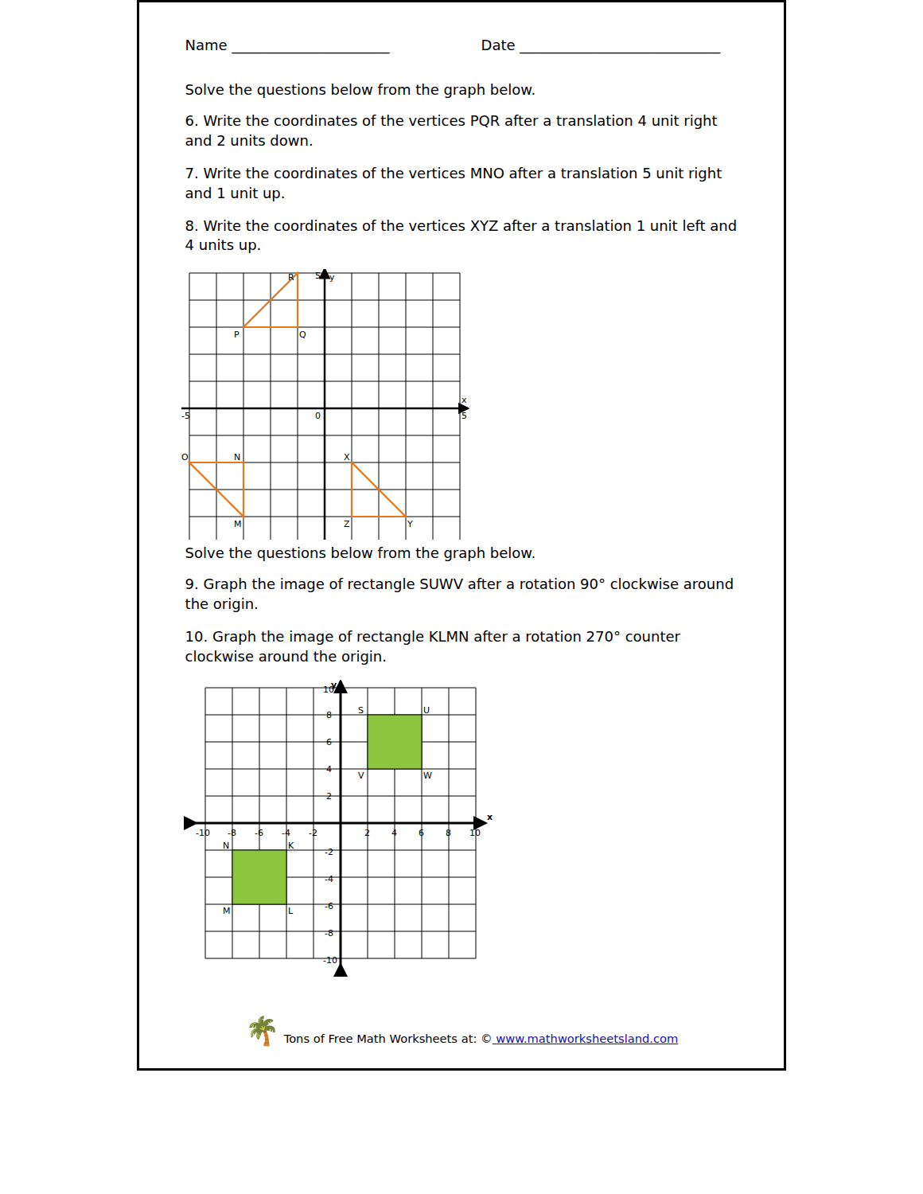Name ______________________ Date ____________________________
Solve the questions below from the graph below.
6. Write the coordinates of the vertices PQR after a translation 4 unit right and 2 units down.
7. Write the coordinates of the vertices MNO after a translation 5 unit right and 1 unit up.
8. Write the coordinates of the vertices XYZ after a translation 1 unit left and 4 units up.
y 5 x 5 -5 0 -5 P Q R O N M X Z Y
Solve the questions below from the graph below.
9. Graph the image of rectangle SUWV after a rotation 90° clockwise around the origin.
10. Graph the image of rectangle KLMN after a rotation 270° counter clockwise around the origin.
y x 10 8 6 4 2 -2 -4 -6 -8 -10 -10 -8 -6 -4 -2 2 4 6 8 10 S U W V N K L M
🌴 Tons of Free Math Worksheets at: © www.mathworksheetsland.com